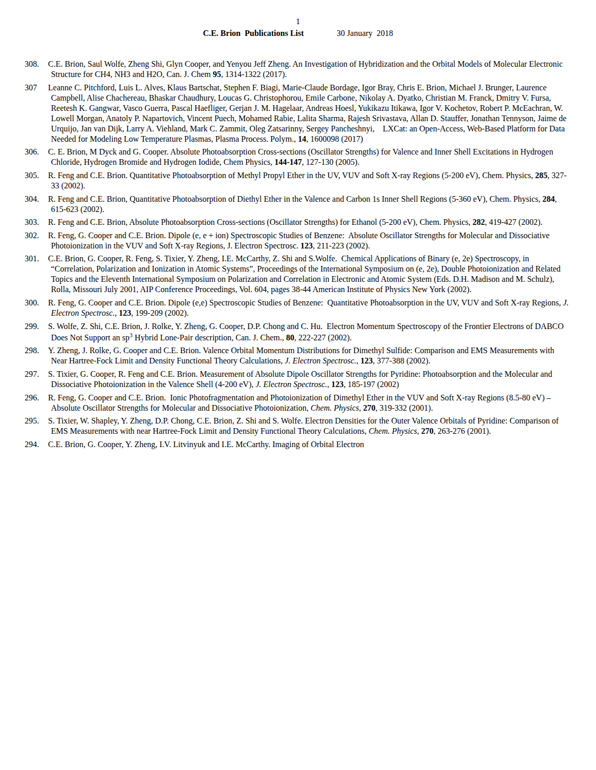1
C.E. Brion Publications List 30 January 2018
308. C.E. Brion, Saul Wolfe, Zheng Shi, Glyn Cooper, and Yenyou Jeff Zheng. An Investigation of Hybridization and the Orbital Models of Molecular Electronic Structure for CH4, NH3 and H2O, Can. J. Chem 95, 1314-1322 (2017).
307 Leanne C. Pitchford, Luis L. Alves, Klaus Bartschat, Stephen F. Biagi, Marie-Claude Bordage, Igor Bray, Chris E. Brion, Michael J. Brunger, Laurence Campbell, Alise Chachereau, Bhaskar Chaudhury, Loucas G. Christophorou, Emile Carbone, Nikolay A. Dyatko, Christian M. Franck, Dmitry V. Fursa, Reetesh K. Gangwar, Vasco Guerra, Pascal Haefliger, Gerjan J. M. Hagelaar, Andreas Hoesl, Yukikazu Itikawa, Igor V. Kochetov, Robert P. McEachran, W. Lowell Morgan, Anatoly P. Napartovich, Vincent Puech, Mohamed Rabie, Lalita Sharma, Rajesh Srivastava, Allan D. Stauffer, Jonathan Tennyson, Jaime de Urquijo, Jan van Dijk, Larry A. Viehland, Mark C. Zammit, Oleg Zatsarinny, Sergey Pancheshnyi, LXCat: an Open-Access, Web-Based Platform for Data Needed for Modeling Low Temperature Plasmas, Plasma Process. Polym., 14, 1600098 (2017)
306. C. E. Brion, M Dyck and G. Cooper. Absolute Photoabsorption Cross-sections (Oscillator Strengths) for Valence and Inner Shell Excitations in Hydrogen Chloride, Hydrogen Bromide and Hydrogen Iodide, Chem Physics, 144-147, 127-130 (2005).
305. R. Feng and C.E. Brion. Quantitative Photoabsorption of Methyl Propyl Ether in the UV, VUV and Soft X-ray Regions (5-200 eV), Chem. Physics, 285, 327-33 (2002).
304. R. Feng and C.E. Brion, Quantitative Photoabsorption of Diethyl Ether in the Valence and Carbon 1s Inner Shell Regions (5-360 eV), Chem. Physics, 284, 615-623 (2002).
303. R. Feng and C.E. Brion, Absolute Photoabsorption Cross-sections (Oscillator Strengths) for Ethanol (5-200 eV), Chem. Physics, 282, 419-427 (2002).
302. R. Feng, G. Cooper and C.E. Brion. Dipole (e, e + ion) Spectroscopic Studies of Benzene: Absolute Oscillator Strengths for Molecular and Dissociative Photoionization in the VUV and Soft X-ray Regions, J. Electron Spectrosc. 123, 211-223 (2002).
301. C.E. Brion, G. Cooper, R. Feng, S. Tixier, Y. Zheng, I.E. McCarthy, Z. Shi and S.Wolfe. Chemical Applications of Binary (e, 2e) Spectroscopy, in “Correlation, Polarization and Ionization in Atomic Systems”, Proceedings of the International Symposium on (e, 2e), Double Photoionization and Related Topics and the Eleventh International Symposium on Polarization and Correlation in Electronic and Atomic System (Eds. D.H. Madison and M. Schulz), Rolla, Missouri July 2001, AIP Conference Proceedings, Vol. 604, pages 38-44 American Institute of Physics New York (2002).
300. R. Feng, G. Cooper and C.E. Brion. Dipole (e,e) Spectroscopic Studies of Benzene: Quantitative Photoabsorption in the UV, VUV and Soft X-ray Regions, J. Electron Spectrosc., 123, 199-209 (2002).
299. S. Wolfe, Z. Shi, C.E. Brion, J. Rolke, Y. Zheng, G. Cooper, D.P. Chong and C. Hu. Electron Momentum Spectroscopy of the Frontier Electrons of DABCO Does Not Support an sp3 Hybrid Lone-Pair description, Can. J. Chem., 80, 222-227 (2002).
298. Y. Zheng, J. Rolke, G. Cooper and C.E. Brion. Valence Orbital Momentum Distributions for Dimethyl Sulfide: Comparison and EMS Measurements with Near Hartree-Fock Limit and Density Functional Theory Calculations, J. Electron Spectrosc., 123, 377-388 (2002).
297. S. Tixier, G. Cooper, R. Feng and C.E. Brion. Measurement of Absolute Dipole Oscillator Strengths for Pyridine: Photoabsorption and the Molecular and Dissociative Photoionization in the Valence Shell (4-200 eV), J. Electron Spectrosc., 123, 185-197 (2002)
296. R. Feng, G. Cooper and C.E. Brion. Ionic Photofragmentation and Photoionization of Dimethyl Ether in the VUV and Soft X-ray Regions (8.5-80 eV) – Absolute Oscillator Strengths for Molecular and Dissociative Photoionization, Chem. Physics, 270, 319-332 (2001).
295. S. Tixier, W. Shapley, Y. Zheng, D.P. Chong, C.E. Brion, Z. Shi and S. Wolfe. Electron Densities for the Outer Valence Orbitals of Pyridine: Comparison of EMS Measurements with near Hartree-Fock Limit and Density Functional Theory Calculations, Chem. Physics, 270, 263-276 (2001).
294. C.E. Brion, G. Cooper, Y. Zheng, I.V. Litvinyuk and I.E. McCarthy. Imaging of Orbital Electron